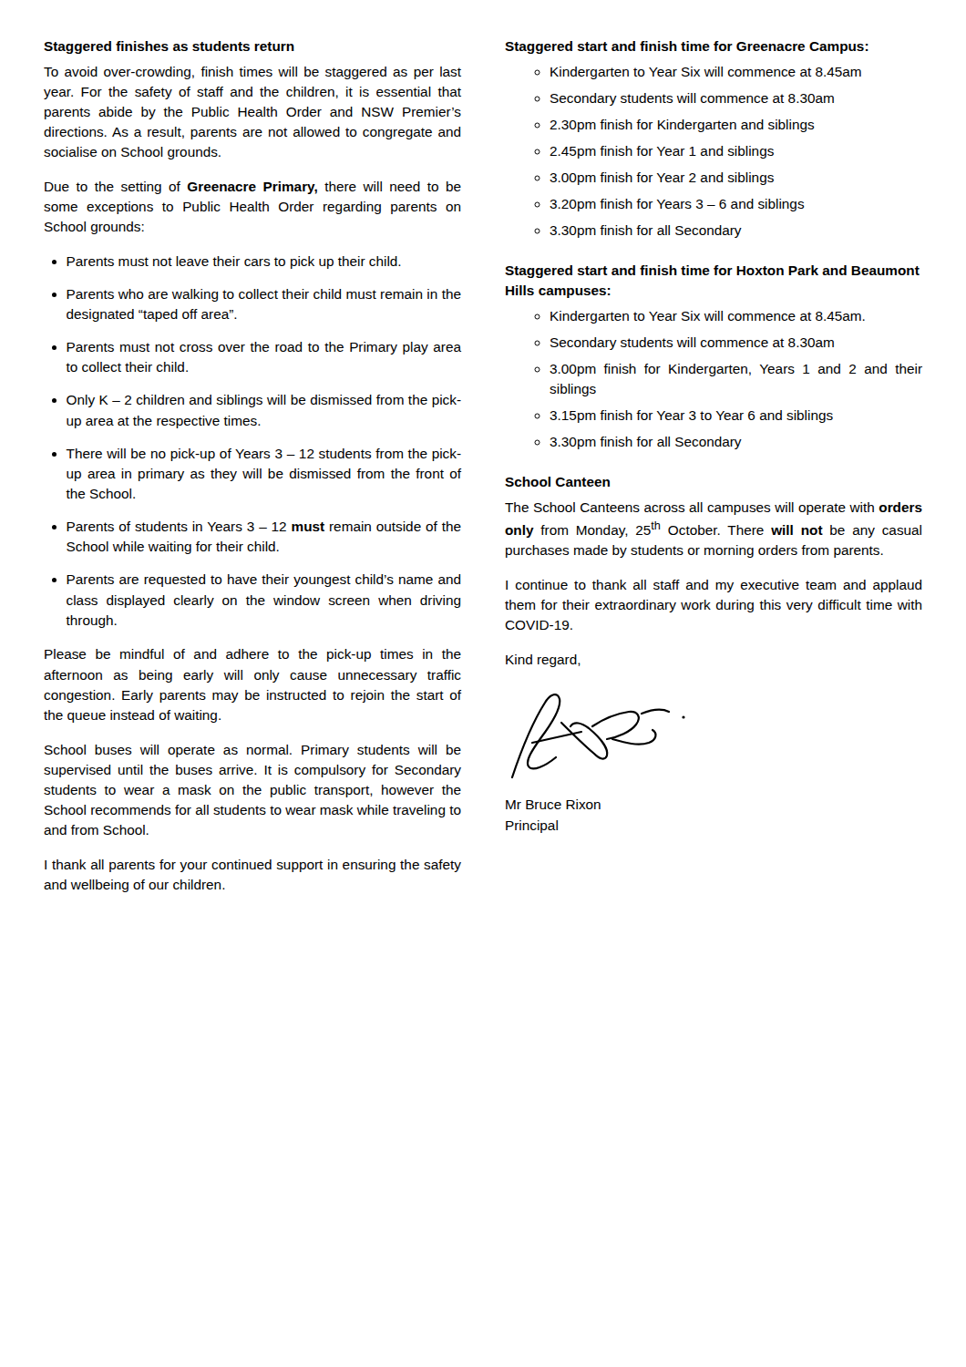Staggered finishes as students return
To avoid over-crowding, finish times will be staggered as per last year. For the safety of staff and the children, it is essential that parents abide by the Public Health Order and NSW Premier’s directions. As a result, parents are not allowed to congregate and socialise on School grounds.
Due to the setting of Greenacre Primary, there will need to be some exceptions to Public Health Order regarding parents on School grounds:
Parents must not leave their cars to pick up their child.
Parents who are walking to collect their child must remain in the designated “taped off area”.
Parents must not cross over the road to the Primary play area to collect their child.
Only K – 2 children and siblings will be dismissed from the pick-up area at the respective times.
There will be no pick-up of Years 3 – 12 students from the pick-up area in primary as they will be dismissed from the front of the School.
Parents of students in Years 3 – 12 must remain outside of the School while waiting for their child.
Parents are requested to have their youngest child’s name and class displayed clearly on the window screen when driving through.
Please be mindful of and adhere to the pick-up times in the afternoon as being early will only cause unnecessary traffic congestion. Early parents may be instructed to rejoin the start of the queue instead of waiting.
School buses will operate as normal. Primary students will be supervised until the buses arrive. It is compulsory for Secondary students to wear a mask on the public transport, however the School recommends for all students to wear mask while traveling to and from School.
I thank all parents for your continued support in ensuring the safety and wellbeing of our children.
Staggered start and finish time for Greenacre Campus:
Kindergarten to Year Six will commence at 8.45am
Secondary students will commence at 8.30am
2.30pm finish for Kindergarten and siblings
2.45pm finish for Year 1 and siblings
3.00pm finish for Year 2 and siblings
3.20pm finish for Years 3 – 6 and siblings
3.30pm finish for all Secondary
Staggered start and finish time for Hoxton Park and Beaumont Hills campuses:
Kindergarten to Year Six will commence at 8.45am.
Secondary students will commence at 8.30am
3.00pm finish for Kindergarten, Years 1 and 2 and their siblings
3.15pm finish for Year 3 to Year 6 and siblings
3.30pm finish for all Secondary
School Canteen
The School Canteens across all campuses will operate with orders only from Monday, 25th October. There will not be any casual purchases made by students or morning orders from parents.
I continue to thank all staff and my executive team and applaud them for their extraordinary work during this very difficult time with COVID-19.
Kind regard,
Mr Bruce Rixon
Principal